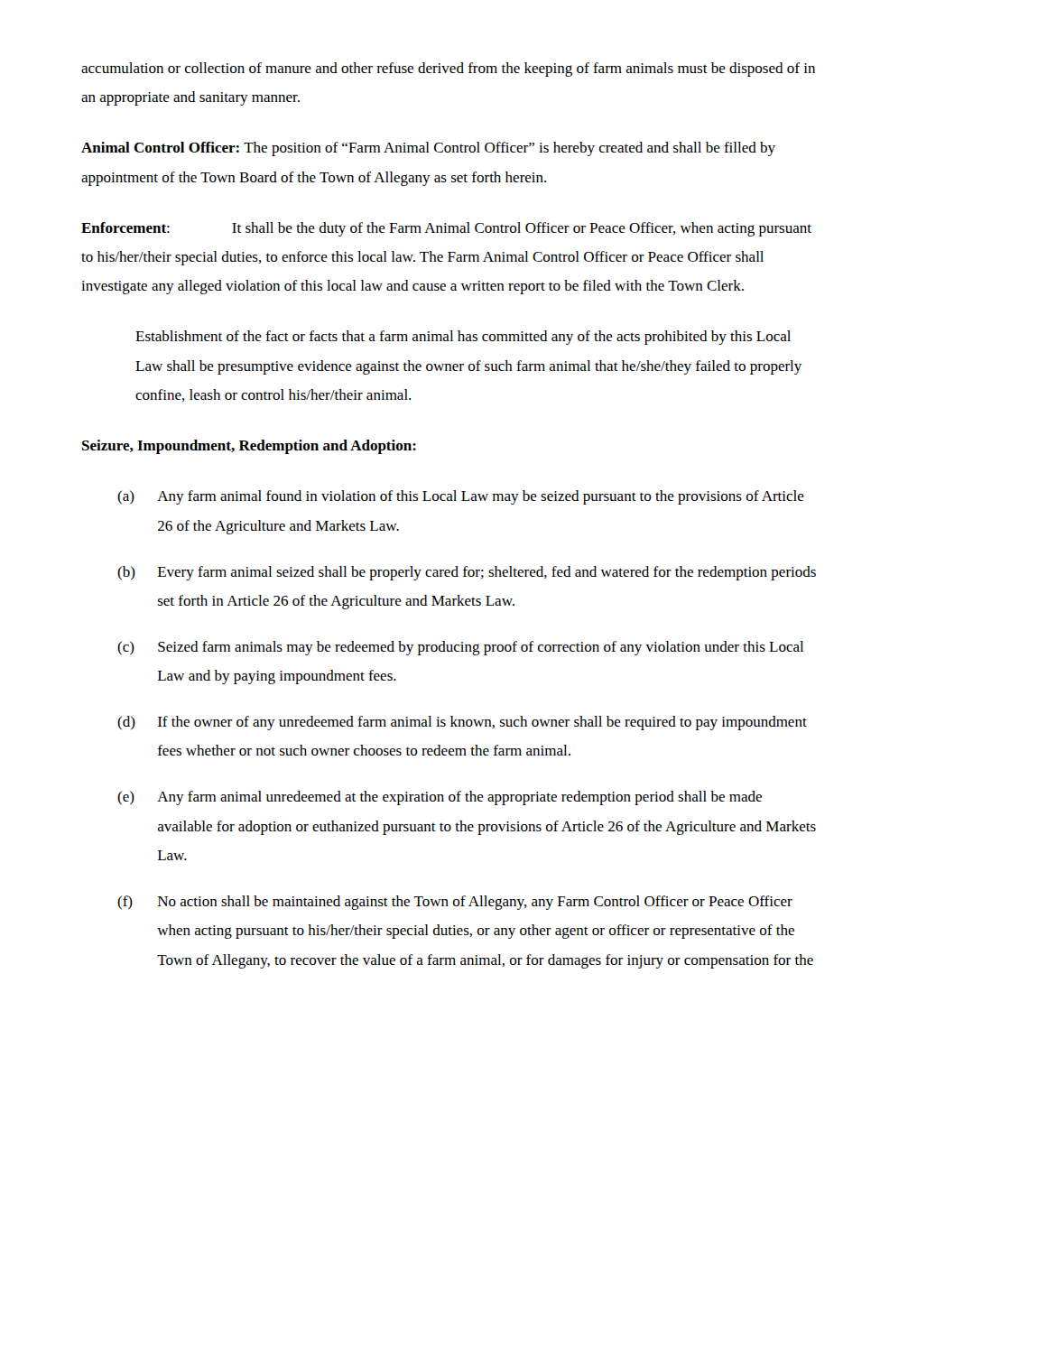accumulation or collection of manure and other refuse derived from the keeping of farm animals must be disposed of in an appropriate and sanitary manner.
Animal Control Officer: The position of “Farm Animal Control Officer” is hereby created and shall be filled by appointment of the Town Board of the Town of Allegany as set forth herein.
Enforcement: It shall be the duty of the Farm Animal Control Officer or Peace Officer, when acting pursuant to his/her/their special duties, to enforce this local law. The Farm Animal Control Officer or Peace Officer shall investigate any alleged violation of this local law and cause a written report to be filed with the Town Clerk.
Establishment of the fact or facts that a farm animal has committed any of the acts prohibited by this Local Law shall be presumptive evidence against the owner of such farm animal that he/she/they failed to properly confine, leash or control his/her/their animal.
Seizure, Impoundment, Redemption and Adoption:
(a) Any farm animal found in violation of this Local Law may be seized pursuant to the provisions of Article 26 of the Agriculture and Markets Law.
(b) Every farm animal seized shall be properly cared for; sheltered, fed and watered for the redemption periods set forth in Article 26 of the Agriculture and Markets Law.
(c) Seized farm animals may be redeemed by producing proof of correction of any violation under this Local Law and by paying impoundment fees.
(d) If the owner of any unredeemed farm animal is known, such owner shall be required to pay impoundment fees whether or not such owner chooses to redeem the farm animal.
(e) Any farm animal unredeemed at the expiration of the appropriate redemption period shall be made available for adoption or euthanized pursuant to the provisions of Article 26 of the Agriculture and Markets Law.
(f) No action shall be maintained against the Town of Allegany, any Farm Control Officer or Peace Officer when acting pursuant to his/her/their special duties, or any other agent or officer or representative of the Town of Allegany, to recover the value of a farm animal, or for damages for injury or compensation for the